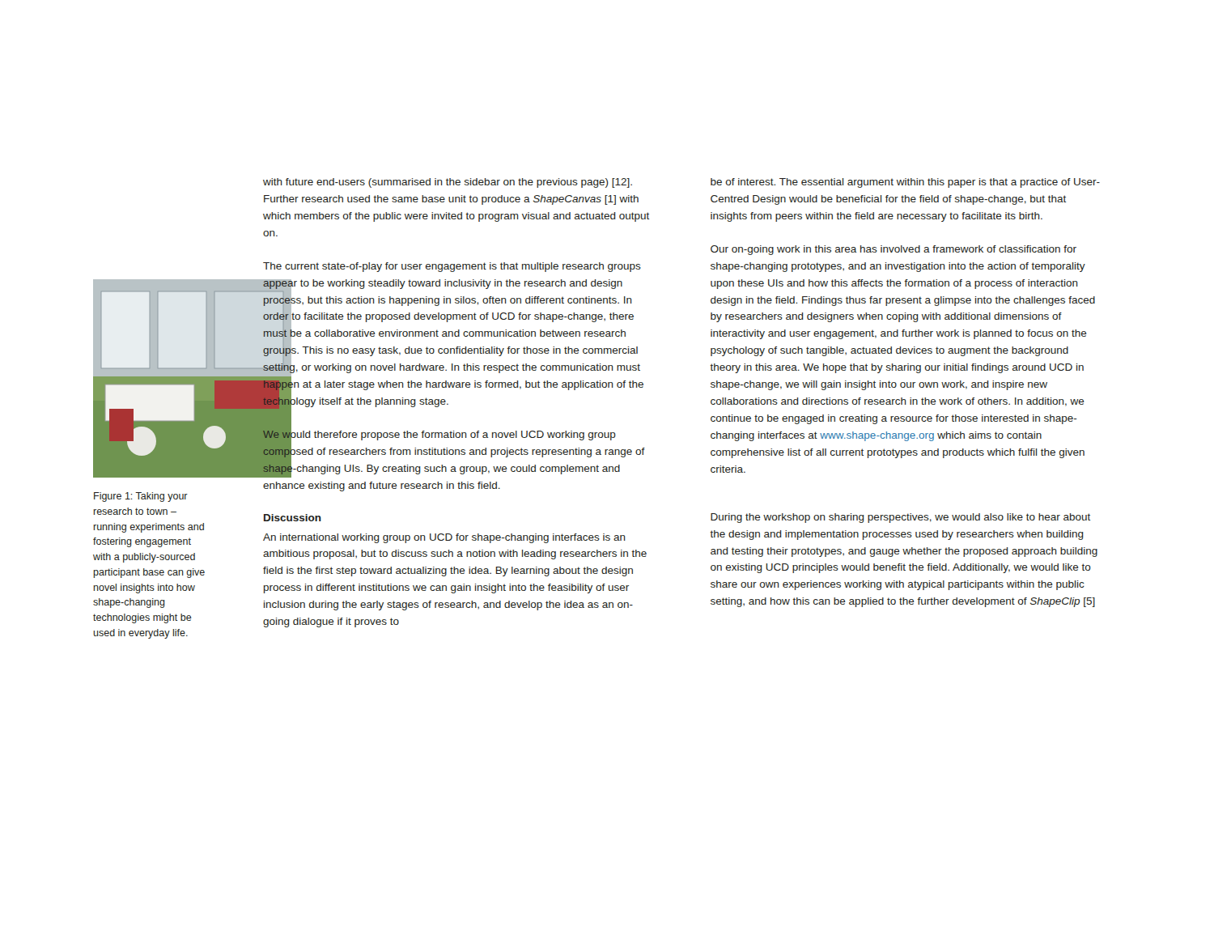Figure 1: Taking your research to town – running experiments and fostering engagement with a publicly-sourced participant base can give novel insights into how shape-changing technologies might be used in everyday life.
with future end-users (summarised in the sidebar on the previous page) [12]. Further research used the same base unit to produce a ShapeCanvas [1] with which members of the public were invited to program visual and actuated output on.
The current state-of-play for user engagement is that multiple research groups appear to be working steadily toward inclusivity in the research and design process, but this action is happening in silos, often on different continents. In order to facilitate the proposed development of UCD for shape-change, there must be a collaborative environment and communication between research groups. This is no easy task, due to confidentiality for those in the commercial setting, or working on novel hardware. In this respect the communication must happen at a later stage when the hardware is formed, but the application of the technology itself at the planning stage.
We would therefore propose the formation of a novel UCD working group composed of researchers from institutions and projects representing a range of shape-changing UIs. By creating such a group, we could complement and enhance existing and future research in this field.
Discussion
An international working group on UCD for shape-changing interfaces is an ambitious proposal, but to discuss such a notion with leading researchers in the field is the first step toward actualizing the idea. By learning about the design process in different institutions we can gain insight into the feasibility of user inclusion during the early stages of research, and develop the idea as an on-going dialogue if it proves to
be of interest. The essential argument within this paper is that a practice of User-Centred Design would be beneficial for the field of shape-change, but that insights from peers within the field are necessary to facilitate its birth.
Our on-going work in this area has involved a framework of classification for shape-changing prototypes, and an investigation into the action of temporality upon these UIs and how this affects the formation of a process of interaction design in the field. Findings thus far present a glimpse into the challenges faced by researchers and designers when coping with additional dimensions of interactivity and user engagement, and further work is planned to focus on the psychology of such tangible, actuated devices to augment the background theory in this area. We hope that by sharing our initial findings around UCD in shape-change, we will gain insight into our own work, and inspire new collaborations and directions of research in the work of others. In addition, we continue to be engaged in creating a resource for those interested in shape-changing interfaces at www.shape-change.org which aims to contain comprehensive list of all current prototypes and products which fulfil the given criteria.
During the workshop on sharing perspectives, we would also like to hear about the design and implementation processes used by researchers when building and testing their prototypes, and gauge whether the proposed approach building on existing UCD principles would benefit the field. Additionally, we would like to share our own experiences working with atypical participants within the public setting, and how this can be applied to the further development of ShapeClip [5]